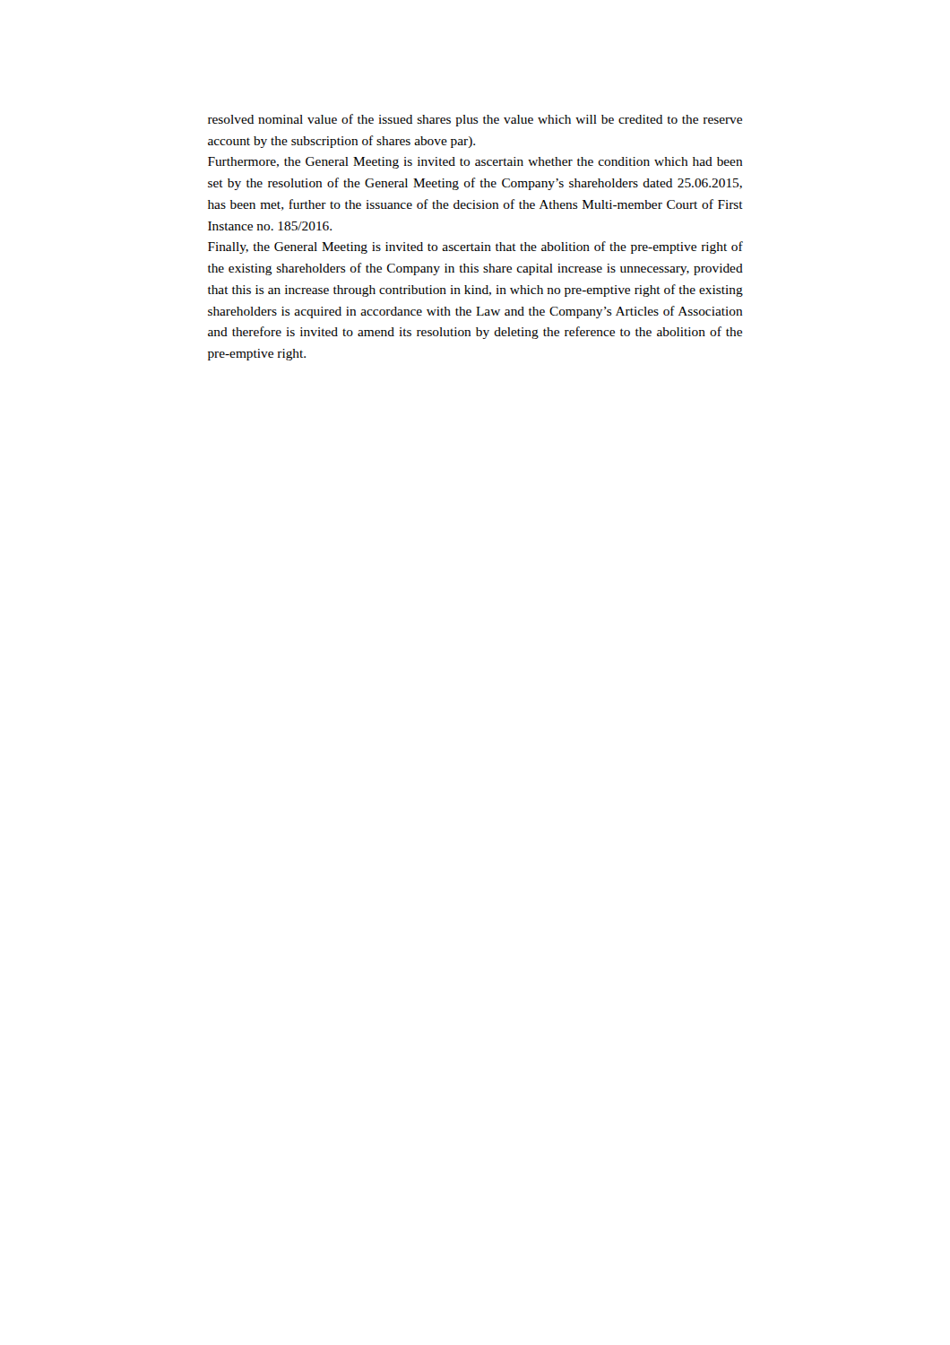resolved nominal value of the issued shares plus the value which will be credited to the reserve account by the subscription of shares above par).
Furthermore, the General Meeting is invited to ascertain whether the condition which had been set by the resolution of the General Meeting of the Company’s shareholders dated 25.06.2015, has been met, further to the issuance of the decision of the Athens Multi-member Court of First Instance no. 185/2016.
Finally, the General Meeting is invited to ascertain that the abolition of the pre-emptive right of the existing shareholders of the Company in this share capital increase is unnecessary, provided that this is an increase through contribution in kind, in which no pre-emptive right of the existing shareholders is acquired in accordance with the Law and the Company’s Articles of Association and therefore is invited to amend its resolution by deleting the reference to the abolition of the pre-emptive right.